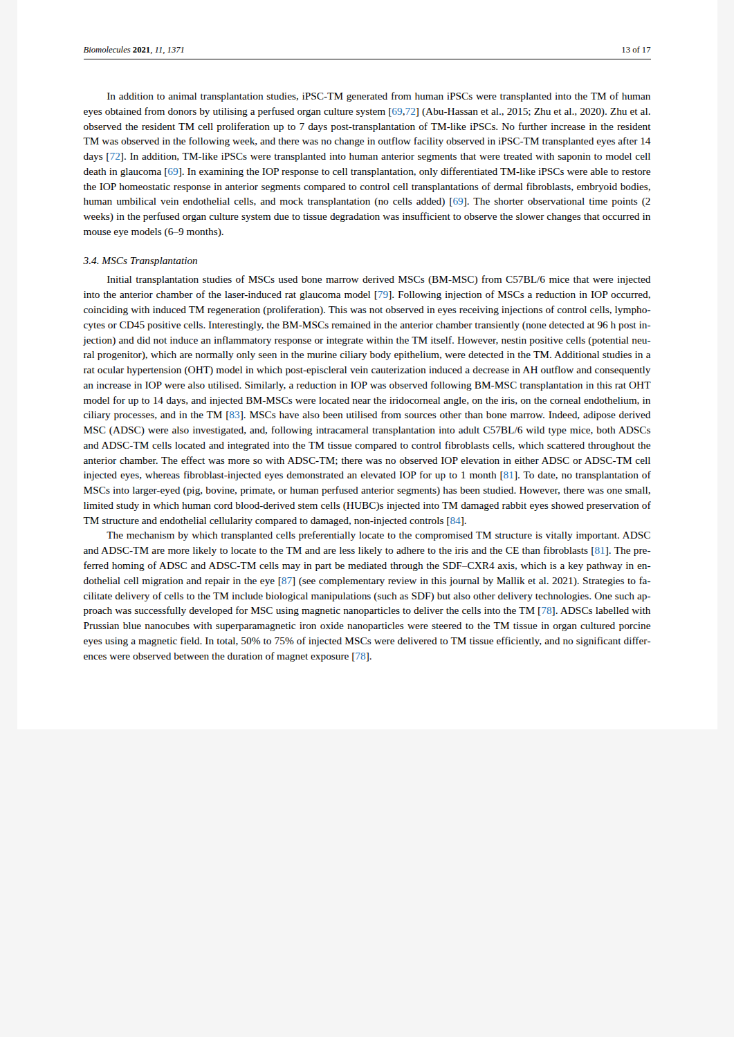Biomolecules 2021, 11, 1371 13 of 17
In addition to animal transplantation studies, iPSC-TM generated from human iPSCs were transplanted into the TM of human eyes obtained from donors by utilising a perfused organ culture system [69,72] (Abu-Hassan et al., 2015; Zhu et al., 2020). Zhu et al. observed the resident TM cell proliferation up to 7 days post-transplantation of TM-like iPSCs. No further increase in the resident TM was observed in the following week, and there was no change in outflow facility observed in iPSC-TM transplanted eyes after 14 days [72]. In addition, TM-like iPSCs were transplanted into human anterior segments that were treated with saponin to model cell death in glaucoma [69]. In examining the IOP response to cell transplantation, only differentiated TM-like iPSCs were able to restore the IOP homeostatic response in anterior segments compared to control cell transplantations of dermal fibroblasts, embryoid bodies, human umbilical vein endothelial cells, and mock transplantation (no cells added) [69]. The shorter observational time points (2 weeks) in the perfused organ culture system due to tissue degradation was insufficient to observe the slower changes that occurred in mouse eye models (6–9 months).
3.4. MSCs Transplantation
Initial transplantation studies of MSCs used bone marrow derived MSCs (BM-MSC) from C57BL/6 mice that were injected into the anterior chamber of the laser-induced rat glaucoma model [79]. Following injection of MSCs a reduction in IOP occurred, coinciding with induced TM regeneration (proliferation). This was not observed in eyes receiving injections of control cells, lymphocytes or CD45 positive cells. Interestingly, the BM-MSCs remained in the anterior chamber transiently (none detected at 96 h post injection) and did not induce an inflammatory response or integrate within the TM itself. However, nestin positive cells (potential neural progenitor), which are normally only seen in the murine ciliary body epithelium, were detected in the TM. Additional studies in a rat ocular hypertension (OHT) model in which post-episcleral vein cauterization induced a decrease in AH outflow and consequently an increase in IOP were also utilised. Similarly, a reduction in IOP was observed following BM-MSC transplantation in this rat OHT model for up to 14 days, and injected BM-MSCs were located near the iridocorneal angle, on the iris, on the corneal endothelium, in ciliary processes, and in the TM [83]. MSCs have also been utilised from sources other than bone marrow. Indeed, adipose derived MSC (ADSC) were also investigated, and, following intracameral transplantation into adult C57BL/6 wild type mice, both ADSCs and ADSC-TM cells located and integrated into the TM tissue compared to control fibroblasts cells, which scattered throughout the anterior chamber. The effect was more so with ADSC-TM; there was no observed IOP elevation in either ADSC or ADSC-TM cell injected eyes, whereas fibroblast-injected eyes demonstrated an elevated IOP for up to 1 month [81]. To date, no transplantation of MSCs into larger-eyed (pig, bovine, primate, or human perfused anterior segments) has been studied. However, there was one small, limited study in which human cord blood-derived stem cells (HUBC)s injected into TM damaged rabbit eyes showed preservation of TM structure and endothelial cellularity compared to damaged, non-injected controls [84].
The mechanism by which transplanted cells preferentially locate to the compromised TM structure is vitally important. ADSC and ADSC-TM are more likely to locate to the TM and are less likely to adhere to the iris and the CE than fibroblasts [81]. The preferred homing of ADSC and ADSC-TM cells may in part be mediated through the SDF–CXR4 axis, which is a key pathway in endothelial cell migration and repair in the eye [87] (see complementary review in this journal by Mallik et al. 2021). Strategies to facilitate delivery of cells to the TM include biological manipulations (such as SDF) but also other delivery technologies. One such approach was successfully developed for MSC using magnetic nanoparticles to deliver the cells into the TM [78]. ADSCs labelled with Prussian blue nanocubes with superparamagnetic iron oxide nanoparticles were steered to the TM tissue in organ cultured porcine eyes using a magnetic field. In total, 50% to 75% of injected MSCs were delivered to TM tissue efficiently, and no significant differences were observed between the duration of magnet exposure [78].